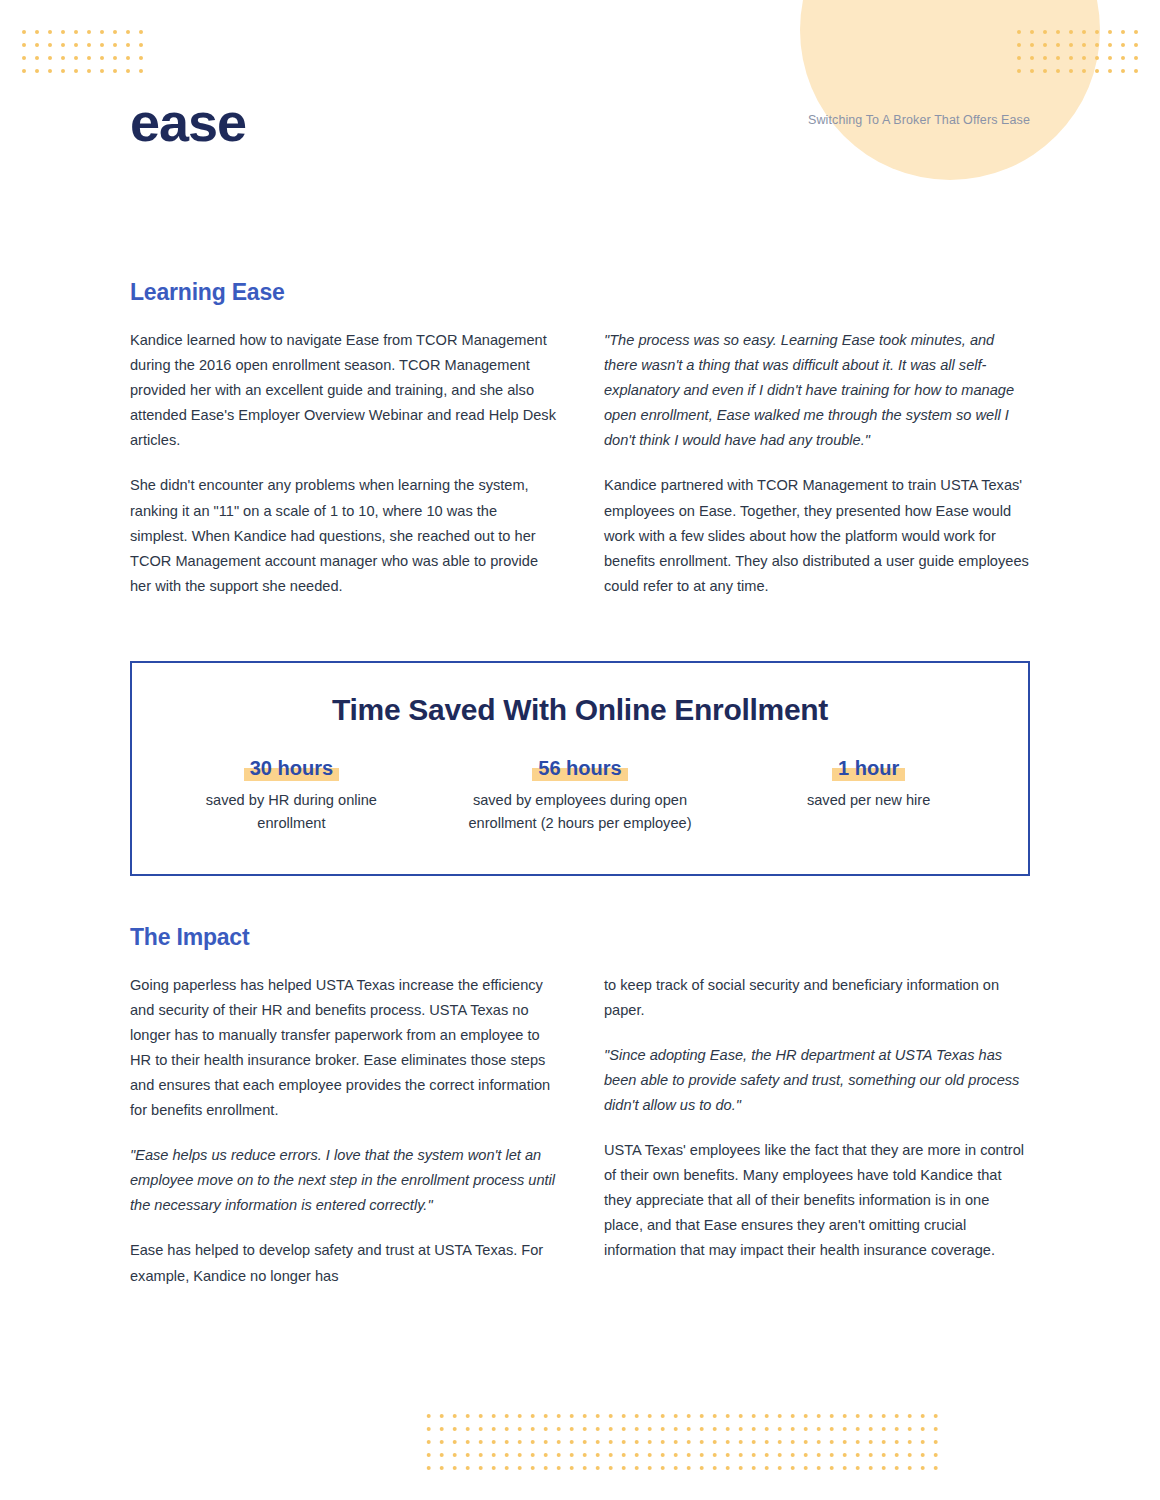ease
Switching To A Broker That Offers Ease
Learning Ease
Kandice learned how to navigate Ease from TCOR Management during the 2016 open enrollment season. TCOR Management provided her with an excellent guide and training, and she also attended Ease's Employer Overview Webinar and read Help Desk articles.
She didn't encounter any problems when learning the system, ranking it an "11" on a scale of 1 to 10, where 10 was the simplest. When Kandice had questions, she reached out to her TCOR Management account manager who was able to provide her with the support she needed.
"The process was so easy. Learning Ease took minutes, and there wasn't a thing that was difficult about it. It was all self-explanatory and even if I didn't have training for how to manage open enrollment, Ease walked me through the system so well I don't think I would have had any trouble."
Kandice partnered with TCOR Management to train USTA Texas' employees on Ease. Together, they presented how Ease would work with a few slides about how the platform would work for benefits enrollment. They also distributed a user guide employees could refer to at any time.
Time Saved With Online Enrollment
30 hours
saved by HR during online enrollment
56 hours
saved by employees during open enrollment (2 hours per employee)
1 hour
saved per new hire
The Impact
Going paperless has helped USTA Texas increase the efficiency and security of their HR and benefits process. USTA Texas no longer has to manually transfer paperwork from an employee to HR to their health insurance broker. Ease eliminates those steps and ensures that each employee provides the correct information for benefits enrollment.
"Ease helps us reduce errors. I love that the system won't let an employee move on to the next step in the enrollment process until the necessary information is entered correctly."
Ease has helped to develop safety and trust at USTA Texas. For example, Kandice no longer has
to keep track of social security and beneficiary information on paper.
"Since adopting Ease, the HR department at USTA Texas has been able to provide safety and trust, something our old process didn't allow us to do."
USTA Texas' employees like the fact that they are more in control of their own benefits. Many employees have told Kandice that they appreciate that all of their benefits information is in one place, and that Ease ensures they aren't omitting crucial information that may impact their health insurance coverage.